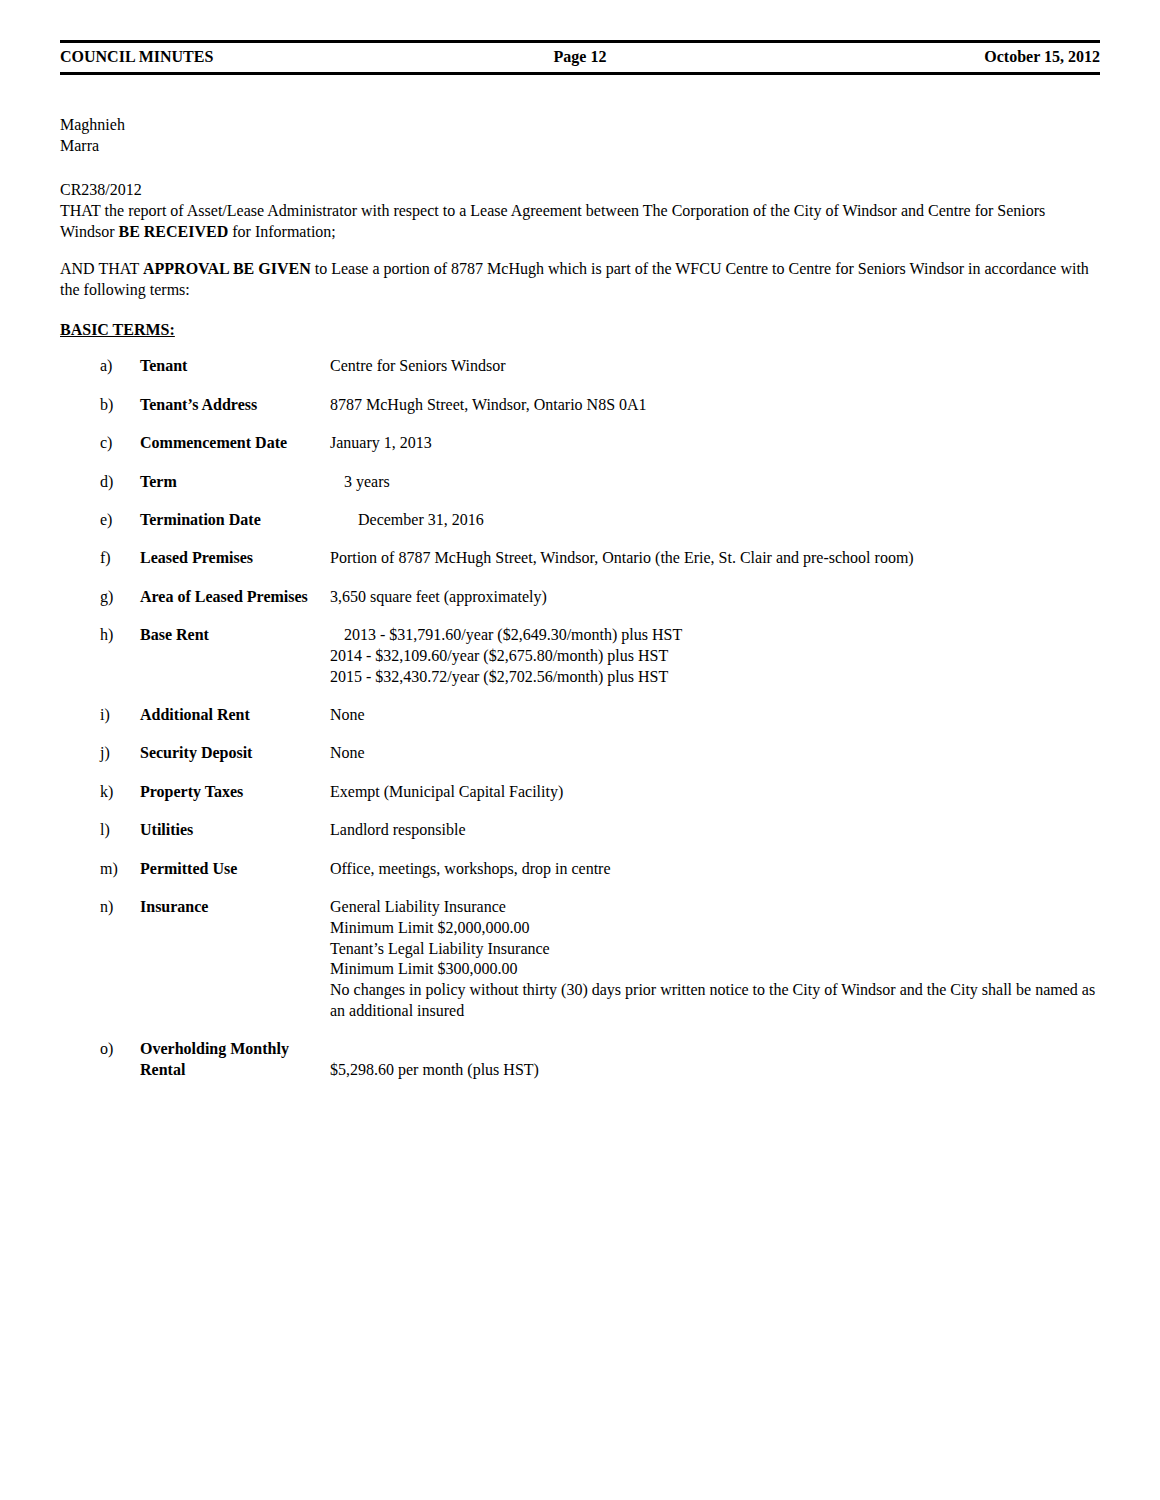COUNCIL MINUTES
Page 12
October 15, 2012
Maghnieh
Marra
CR238/2012
THAT the report of Asset/Lease Administrator with respect to a Lease Agreement between The Corporation of the City of Windsor and Centre for Seniors Windsor BE RECEIVED for Information;
AND THAT APPROVAL BE GIVEN to Lease a portion of 8787 McHugh which is part of the WFCU Centre to Centre for Seniors Windsor in accordance with the following terms:
BASIC TERMS:
| a) | Tenant | Centre for Seniors Windsor |
| b) | Tenant’s Address | 8787 McHugh Street, Windsor, Ontario N8S 0A1 |
| c) | Commencement Date | January 1, 2013 |
| d) | Term | 3 years |
| e) | Termination Date | December 31, 2016 |
| f) | Leased Premises | Portion of 8787 McHugh Street, Windsor, Ontario (the Erie, St. Clair and pre-school room) |
| g) | Area of Leased Premises | 3,650 square feet (approximately) |
| h) | Base Rent | 2013 - $31,791.60/year ($2,649.30/month) plus HST 2014 - $32,109.60/year ($2,675.80/month) plus HST 2015 - $32,430.72/year ($2,702.56/month) plus HST |
| i) | Additional Rent | None |
| j) | Security Deposit | None |
| k) | Property Taxes | Exempt (Municipal Capital Facility) |
| l) | Utilities | Landlord responsible |
| m) | Permitted Use | Office, meetings, workshops, drop in centre |
| n) | Insurance | General Liability Insurance Minimum Limit $2,000,000.00 Tenant’s Legal Liability Insurance Minimum Limit $300,000.00 No changes in policy without thirty (30) days prior written notice to the City of Windsor and the City shall be named as an additional insured |
| o) | Overholding Monthly Rental | $5,298.60 per month (plus HST) |